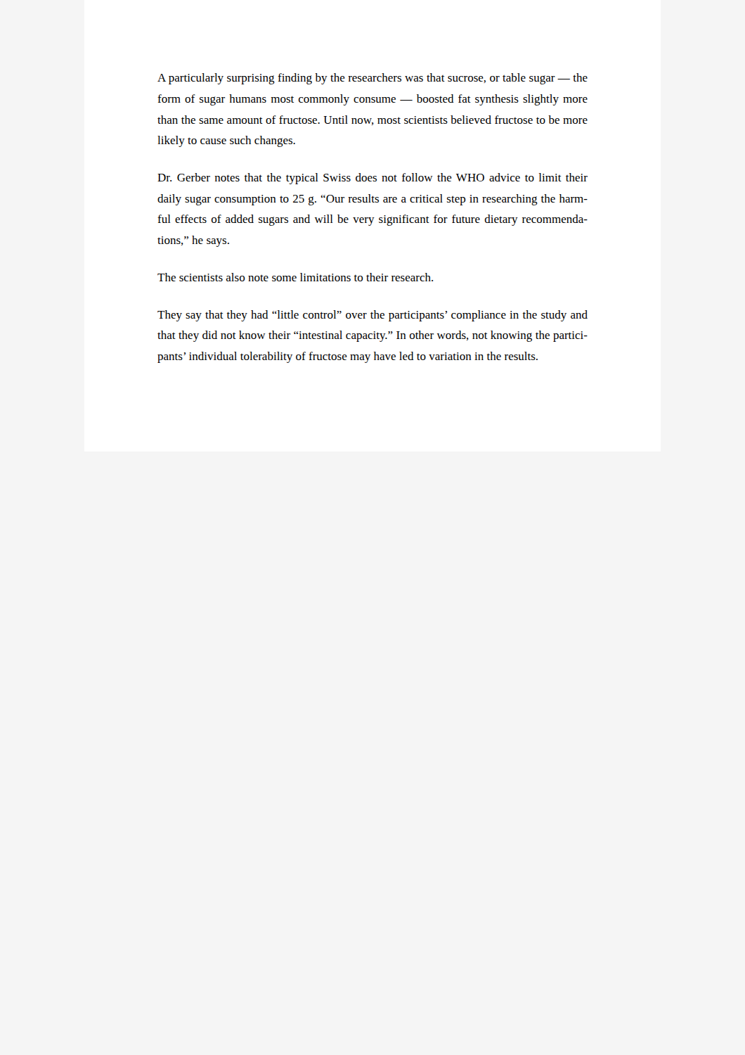A particularly surprising finding by the researchers was that sucrose, or table sugar — the form of sugar humans most commonly consume — boosted fat synthesis slightly more than the same amount of fructose. Until now, most scientists believed fructose to be more likely to cause such changes.
Dr. Gerber notes that the typical Swiss does not follow the WHO advice to limit their daily sugar consumption to 25 g. “Our results are a critical step in researching the harmful effects of added sugars and will be very significant for future dietary recommendations,” he says.
The scientists also note some limitations to their research.
They say that they had “little control” over the participants’ compliance in the study and that they did not know their “intestinal capacity.” In other words, not knowing the participants’ individual tolerability of fructose may have led to variation in the results.